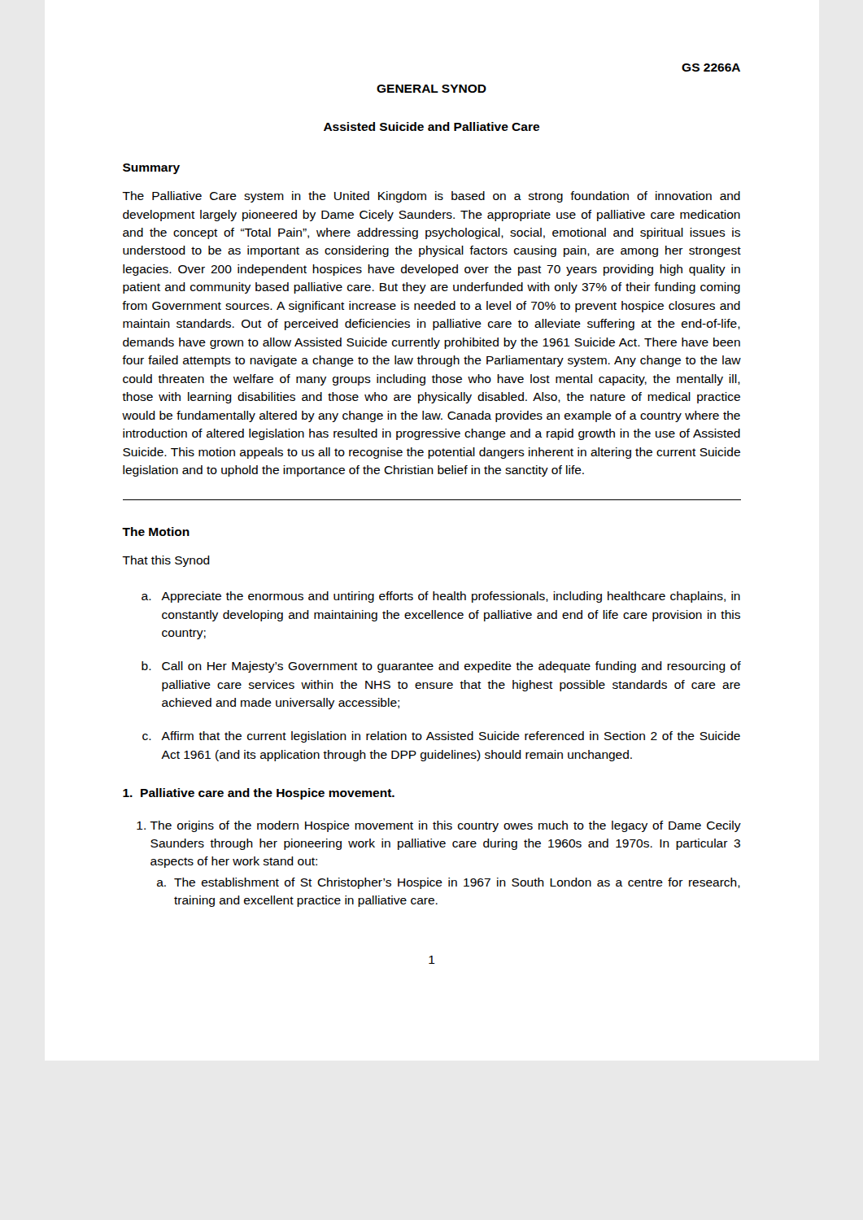GS 2266A
GENERAL SYNOD
Assisted Suicide and Palliative Care
Summary
The Palliative Care system in the United Kingdom is based on a strong foundation of innovation and development largely pioneered by Dame Cicely Saunders. The appropriate use of palliative care medication and the concept of “Total Pain”, where addressing psychological, social, emotional and spiritual issues is understood to be as important as considering the physical factors causing pain, are among her strongest legacies. Over 200 independent hospices have developed over the past 70 years providing high quality in patient and community based palliative care. But they are underfunded with only 37% of their funding coming from Government sources. A significant increase is needed to a level of 70% to prevent hospice closures and maintain standards. Out of perceived deficiencies in palliative care to alleviate suffering at the end-of-life, demands have grown to allow Assisted Suicide currently prohibited by the 1961 Suicide Act. There have been four failed attempts to navigate a change to the law through the Parliamentary system. Any change to the law could threaten the welfare of many groups including those who have lost mental capacity, the mentally ill, those with learning disabilities and those who are physically disabled. Also, the nature of medical practice would be fundamentally altered by any change in the law. Canada provides an example of a country where the introduction of altered legislation has resulted in progressive change and a rapid growth in the use of Assisted Suicide. This motion appeals to us all to recognise the potential dangers inherent in altering the current Suicide legislation and to uphold the importance of the Christian belief in the sanctity of life.
The Motion
That this Synod
Appreciate the enormous and untiring efforts of health professionals, including healthcare chaplains, in constantly developing and maintaining the excellence of palliative and end of life care provision in this country;
Call on Her Majesty’s Government to guarantee and expedite the adequate funding and resourcing of palliative care services within the NHS to ensure that the highest possible standards of care are achieved and made universally accessible;
Affirm that the current legislation in relation to Assisted Suicide referenced in Section 2 of the Suicide Act 1961 (and its application through the DPP guidelines) should remain unchanged.
1. Palliative care and the Hospice movement.
The origins of the modern Hospice movement in this country owes much to the legacy of Dame Cecily Saunders through her pioneering work in palliative care during the 1960s and 1970s. In particular 3 aspects of her work stand out:
The establishment of St Christopher’s Hospice in 1967 in South London as a centre for research, training and excellent practice in palliative care.
1